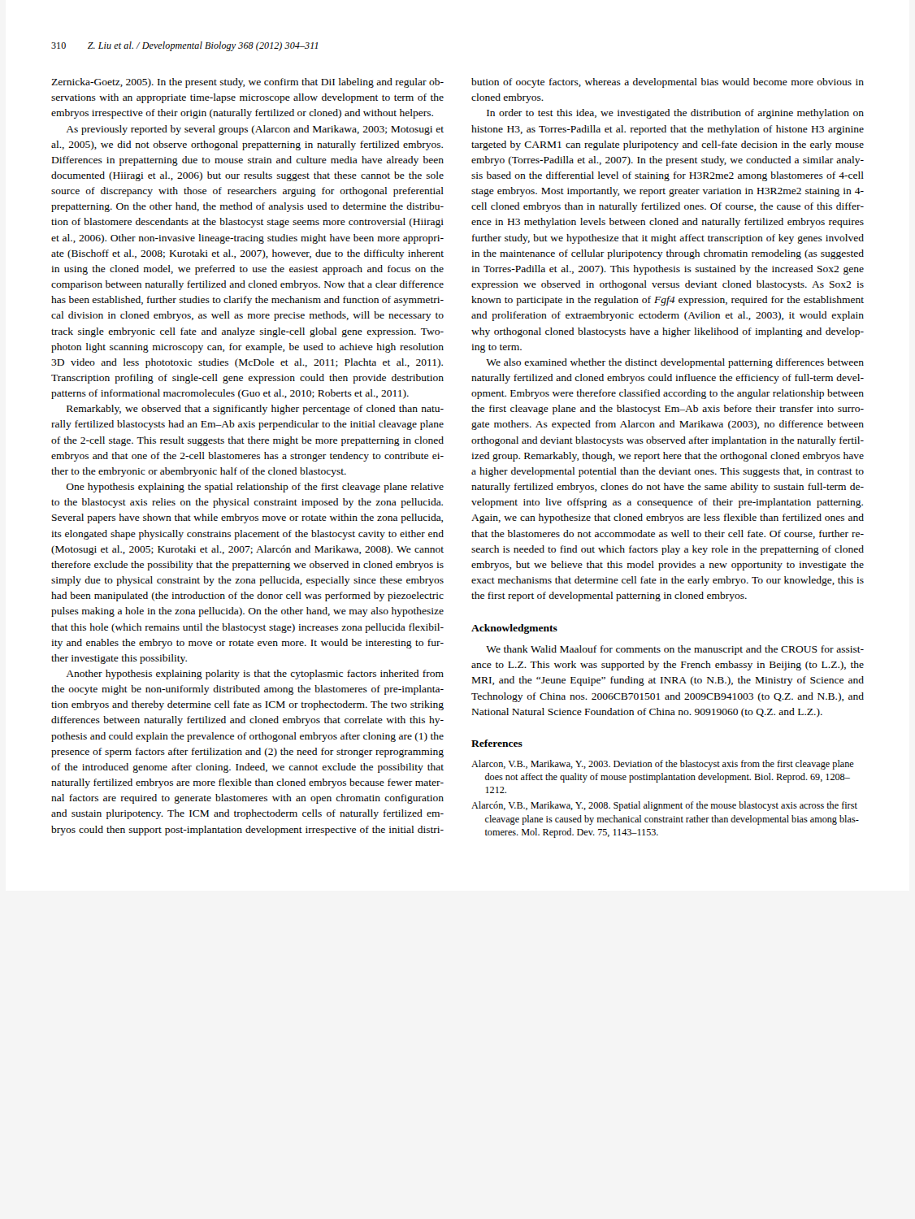310 Z. Liu et al. / Developmental Biology 368 (2012) 304–311
Zernicka-Goetz, 2005). In the present study, we confirm that DiI labeling and regular observations with an appropriate time-lapse microscope allow development to term of the embryos irrespective of their origin (naturally fertilized or cloned) and without helpers.
As previously reported by several groups (Alarcon and Marikawa, 2003; Motosugi et al., 2005), we did not observe orthogonal prepatterning in naturally fertilized embryos. Differences in prepatterning due to mouse strain and culture media have already been documented (Hiiragi et al., 2006) but our results suggest that these cannot be the sole source of discrepancy with those of researchers arguing for orthogonal preferential prepatterning. On the other hand, the method of analysis used to determine the distribution of blastomere descendants at the blastocyst stage seems more controversial (Hiiragi et al., 2006). Other non-invasive lineage-tracing studies might have been more appropriate (Bischoff et al., 2008; Kurotaki et al., 2007), however, due to the difficulty inherent in using the cloned model, we preferred to use the easiest approach and focus on the comparison between naturally fertilized and cloned embryos. Now that a clear difference has been established, further studies to clarify the mechanism and function of asymmetrical division in cloned embryos, as well as more precise methods, will be necessary to track single embryonic cell fate and analyze single-cell global gene expression. Two-photon light scanning microscopy can, for example, be used to achieve high resolution 3D video and less phototoxic studies (McDole et al., 2011; Plachta et al., 2011). Transcription profiling of single-cell gene expression could then provide destribution patterns of informational macromolecules (Guo et al., 2010; Roberts et al., 2011).
Remarkably, we observed that a significantly higher percentage of cloned than naturally fertilized blastocysts had an Em–Ab axis perpendicular to the initial cleavage plane of the 2-cell stage. This result suggests that there might be more prepatterning in cloned embryos and that one of the 2-cell blastomeres has a stronger tendency to contribute either to the embryonic or abembryonic half of the cloned blastocyst.
One hypothesis explaining the spatial relationship of the first cleavage plane relative to the blastocyst axis relies on the physical constraint imposed by the zona pellucida. Several papers have shown that while embryos move or rotate within the zona pellucida, its elongated shape physically constrains placement of the blastocyst cavity to either end (Motosugi et al., 2005; Kurotaki et al., 2007; Alarcón and Marikawa, 2008). We cannot therefore exclude the possibility that the prepatterning we observed in cloned embryos is simply due to physical constraint by the zona pellucida, especially since these embryos had been manipulated (the introduction of the donor cell was performed by piezoelectric pulses making a hole in the zona pellucida). On the other hand, we may also hypothesize that this hole (which remains until the blastocyst stage) increases zona pellucida flexibility and enables the embryo to move or rotate even more. It would be interesting to further investigate this possibility.
Another hypothesis explaining polarity is that the cytoplasmic factors inherited from the oocyte might be non-uniformly distributed among the blastomeres of pre-implantation embryos and thereby determine cell fate as ICM or trophectoderm. The two striking differences between naturally fertilized and cloned embryos that correlate with this hypothesis and could explain the prevalence of orthogonal embryos after cloning are (1) the presence of sperm factors after fertilization and (2) the need for stronger reprogramming of the introduced genome after cloning. Indeed, we cannot exclude the possibility that naturally fertilized embryos are more flexible than cloned embryos because fewer maternal factors are required to generate blastomeres with an open chromatin configuration and sustain pluripotency. The ICM and trophectoderm cells of naturally fertilized embryos could then support post-implantation development irrespective of the initial distribution of oocyte factors, whereas a developmental bias would become more obvious in cloned embryos.
In order to test this idea, we investigated the distribution of arginine methylation on histone H3, as Torres-Padilla et al. reported that the methylation of histone H3 arginine targeted by CARM1 can regulate pluripotency and cell-fate decision in the early mouse embryo (Torres-Padilla et al., 2007). In the present study, we conducted a similar analysis based on the differential level of staining for H3R2me2 among blastomeres of 4-cell stage embryos. Most importantly, we report greater variation in H3R2me2 staining in 4-cell cloned embryos than in naturally fertilized ones. Of course, the cause of this difference in H3 methylation levels between cloned and naturally fertilized embryos requires further study, but we hypothesize that it might affect transcription of key genes involved in the maintenance of cellular pluripotency through chromatin remodeling (as suggested in Torres-Padilla et al., 2007). This hypothesis is sustained by the increased Sox2 gene expression we observed in orthogonal versus deviant cloned blastocysts. As Sox2 is known to participate in the regulation of Fgf4 expression, required for the establishment and proliferation of extraembryonic ectoderm (Avilion et al., 2003), it would explain why orthogonal cloned blastocysts have a higher likelihood of implanting and developing to term.
We also examined whether the distinct developmental patterning differences between naturally fertilized and cloned embryos could influence the efficiency of full-term development. Embryos were therefore classified according to the angular relationship between the first cleavage plane and the blastocyst Em–Ab axis before their transfer into surrogate mothers. As expected from Alarcon and Marikawa (2003), no difference between orthogonal and deviant blastocysts was observed after implantation in the naturally fertilized group. Remarkably, though, we report here that the orthogonal cloned embryos have a higher developmental potential than the deviant ones. This suggests that, in contrast to naturally fertilized embryos, clones do not have the same ability to sustain full-term development into live offspring as a consequence of their pre-implantation patterning. Again, we can hypothesize that cloned embryos are less flexible than fertilized ones and that the blastomeres do not accommodate as well to their cell fate. Of course, further research is needed to find out which factors play a key role in the prepatterning of cloned embryos, but we believe that this model provides a new opportunity to investigate the exact mechanisms that determine cell fate in the early embryo. To our knowledge, this is the first report of developmental patterning in cloned embryos.
Acknowledgments
We thank Walid Maalouf for comments on the manuscript and the CROUS for assistance to L.Z. This work was supported by the French embassy in Beijing (to L.Z.), the MRI, and the “Jeune Equipe” funding at INRA (to N.B.), the Ministry of Science and Technology of China nos. 2006CB701501 and 2009CB941003 (to Q.Z. and N.B.), and National Natural Science Foundation of China no. 90919060 (to Q.Z. and L.Z.).
References
Alarcon, V.B., Marikawa, Y., 2003. Deviation of the blastocyst axis from the first cleavage plane does not affect the quality of mouse postimplantation development. Biol. Reprod. 69, 1208–1212.
Alarcón, V.B., Marikawa, Y., 2008. Spatial alignment of the mouse blastocyst axis across the first cleavage plane is caused by mechanical constraint rather than developmental bias among blastomeres. Mol. Reprod. Dev. 75, 1143–1153.